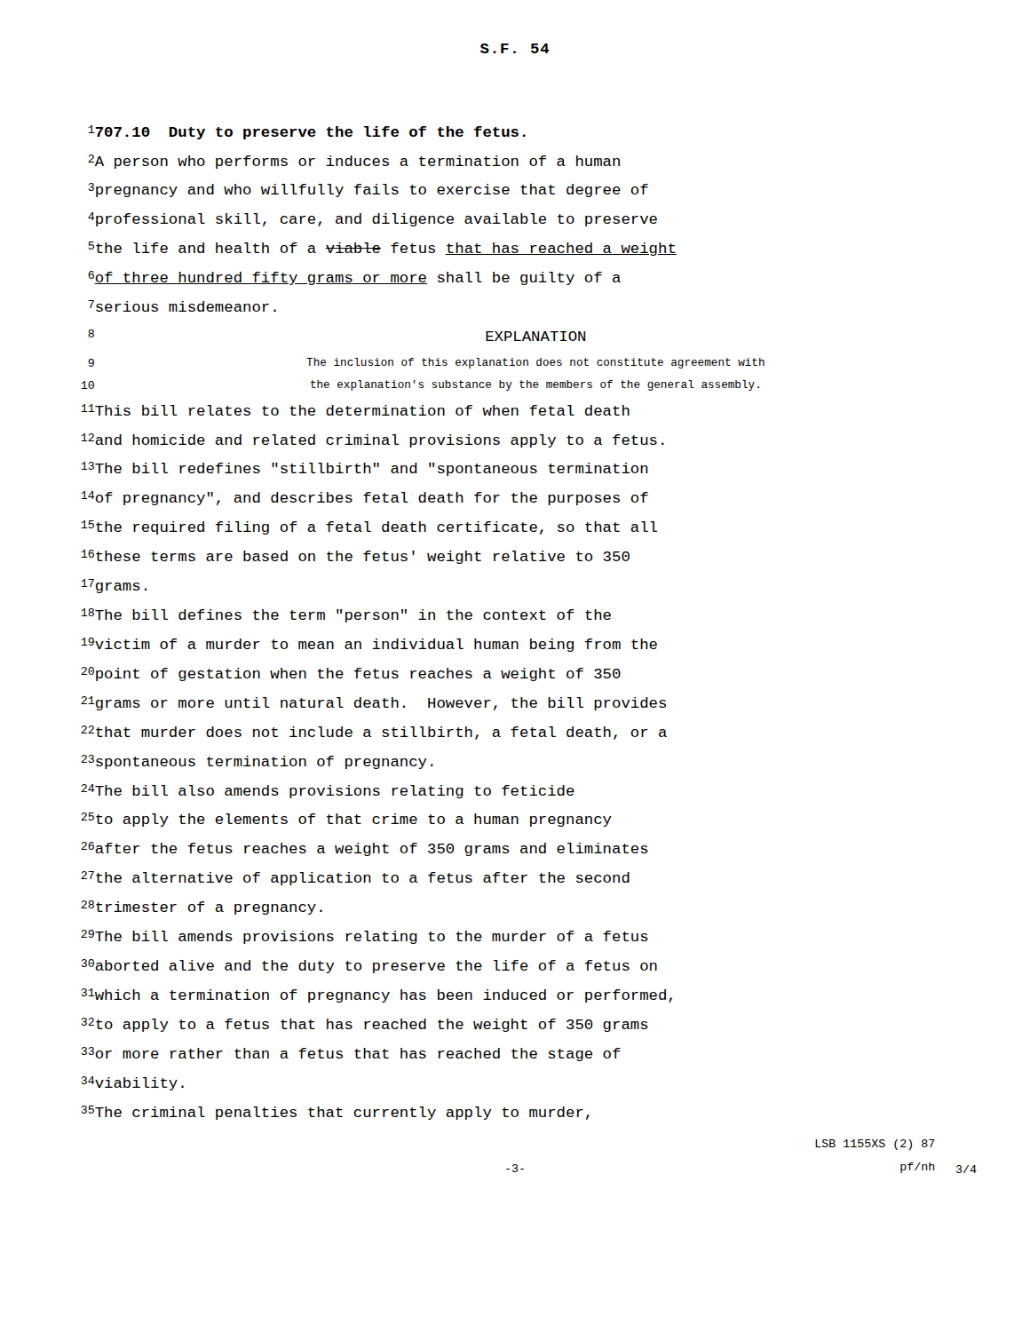S.F. 54
| 1 | 707.10 Duty to preserve the life of the fetus. |
| 2 | A person who performs or induces a termination of a human |
| 3 | pregnancy and who willfully fails to exercise that degree of |
| 4 | professional skill, care, and diligence available to preserve |
| 5 | the life and health of a viable fetus that has reached a weight |
| 6 | of three hundred fifty grams or more shall be guilty of a |
| 7 | serious misdemeanor. |
| 8 | EXPLANATION |
| 9 | The inclusion of this explanation does not constitute agreement with |
| 10 | the explanation's substance by the members of the general assembly. |
| 11 | This bill relates to the determination of when fetal death |
| 12 | and homicide and related criminal provisions apply to a fetus. |
| 13 | The bill redefines "stillbirth" and "spontaneous termination |
| 14 | of pregnancy", and describes fetal death for the purposes of |
| 15 | the required filing of a fetal death certificate, so that all |
| 16 | these terms are based on the fetus' weight relative to 350 |
| 17 | grams. |
| 18 | The bill defines the term "person" in the context of the |
| 19 | victim of a murder to mean an individual human being from the |
| 20 | point of gestation when the fetus reaches a weight of 350 |
| 21 | grams or more until natural death. However, the bill provides |
| 22 | that murder does not include a stillbirth, a fetal death, or a |
| 23 | spontaneous termination of pregnancy. |
| 24 | The bill also amends provisions relating to feticide |
| 25 | to apply the elements of that crime to a human pregnancy |
| 26 | after the fetus reaches a weight of 350 grams and eliminates |
| 27 | the alternative of application to a fetus after the second |
| 28 | trimester of a pregnancy. |
| 29 | The bill amends provisions relating to the murder of a fetus |
| 30 | aborted alive and the duty to preserve the life of a fetus on |
| 31 | which a termination of pregnancy has been induced or performed, |
| 32 | to apply to a fetus that has reached the weight of 350 grams |
| 33 | or more rather than a fetus that has reached the stage of |
| 34 | viability. |
| 35 | The criminal penalties that currently apply to murder, |
LSB 1155XS (2) 87
-3-
pf/nh
3/4